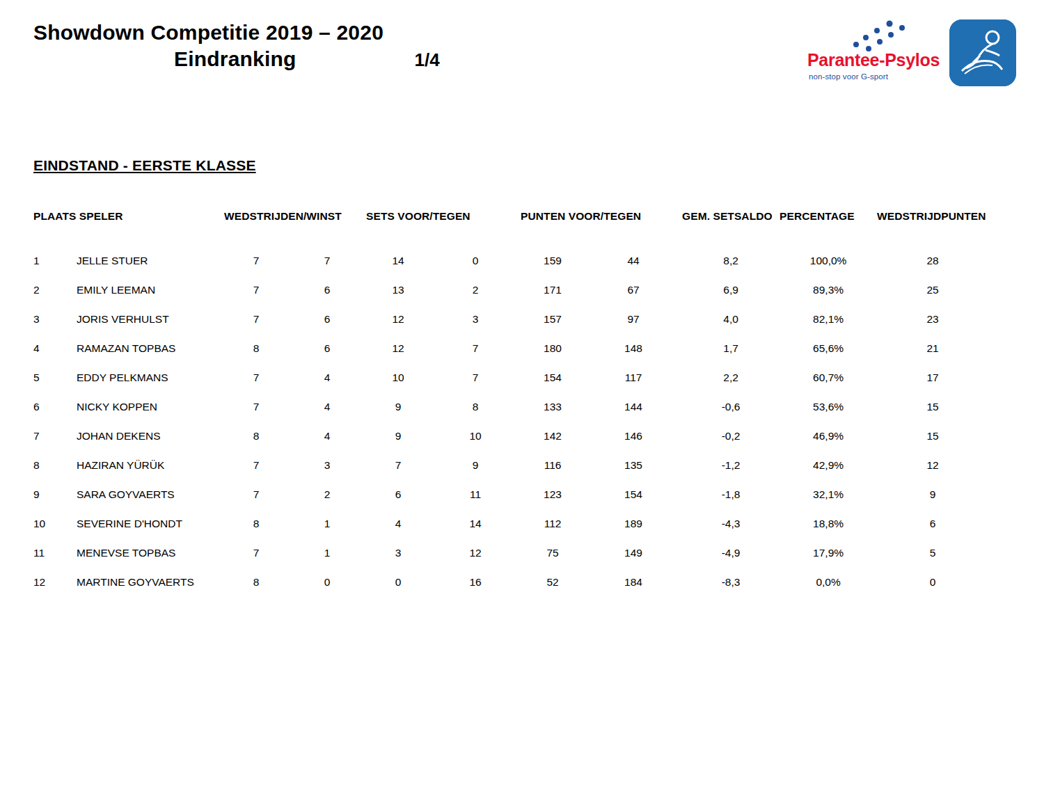Showdown Competitie 2019 – 2020
Eindranking 1/4
Parantee-Psylos
non-stop voor G-sport
EINDSTAND - EERSTE KLASSE
| PLAATS SPELER | WEDSTRIJDEN/WINST | SETS VOOR/TEGEN | PUNTEN VOOR/TEGEN | GEM. SETSALDO | PERCENTAGE | WEDSTRIJDPUNTEN |
| --- | --- | --- | --- | --- | --- | --- |
| 1 | JELLE STUER | 7 | 7 | 14 | 0 | 159 | 44 | 8,2 | 100,0% | 28 |
| 2 | EMILY LEEMAN | 7 | 6 | 13 | 2 | 171 | 67 | 6,9 | 89,3% | 25 |
| 3 | JORIS VERHULST | 7 | 6 | 12 | 3 | 157 | 97 | 4,0 | 82,1% | 23 |
| 4 | RAMAZAN TOPBAS | 8 | 6 | 12 | 7 | 180 | 148 | 1,7 | 65,6% | 21 |
| 5 | EDDY PELKMANS | 7 | 4 | 10 | 7 | 154 | 117 | 2,2 | 60,7% | 17 |
| 6 | NICKY KOPPEN | 7 | 4 | 9 | 8 | 133 | 144 | -0,6 | 53,6% | 15 |
| 7 | JOHAN DEKENS | 8 | 4 | 9 | 10 | 142 | 146 | -0,2 | 46,9% | 15 |
| 8 | HAZIRAN YÜRÜK | 7 | 3 | 7 | 9 | 116 | 135 | -1,2 | 42,9% | 12 |
| 9 | SARA GOYVAERTS | 7 | 2 | 6 | 11 | 123 | 154 | -1,8 | 32,1% | 9 |
| 10 | SEVERINE D'HONDT | 8 | 1 | 4 | 14 | 112 | 189 | -4,3 | 18,8% | 6 |
| 11 | MENEVSE TOPBAS | 7 | 1 | 3 | 12 | 75 | 149 | -4,9 | 17,9% | 5 |
| 12 | MARTINE GOYVAERTS | 8 | 0 | 0 | 16 | 52 | 184 | -8,3 | 0,0% | 0 |